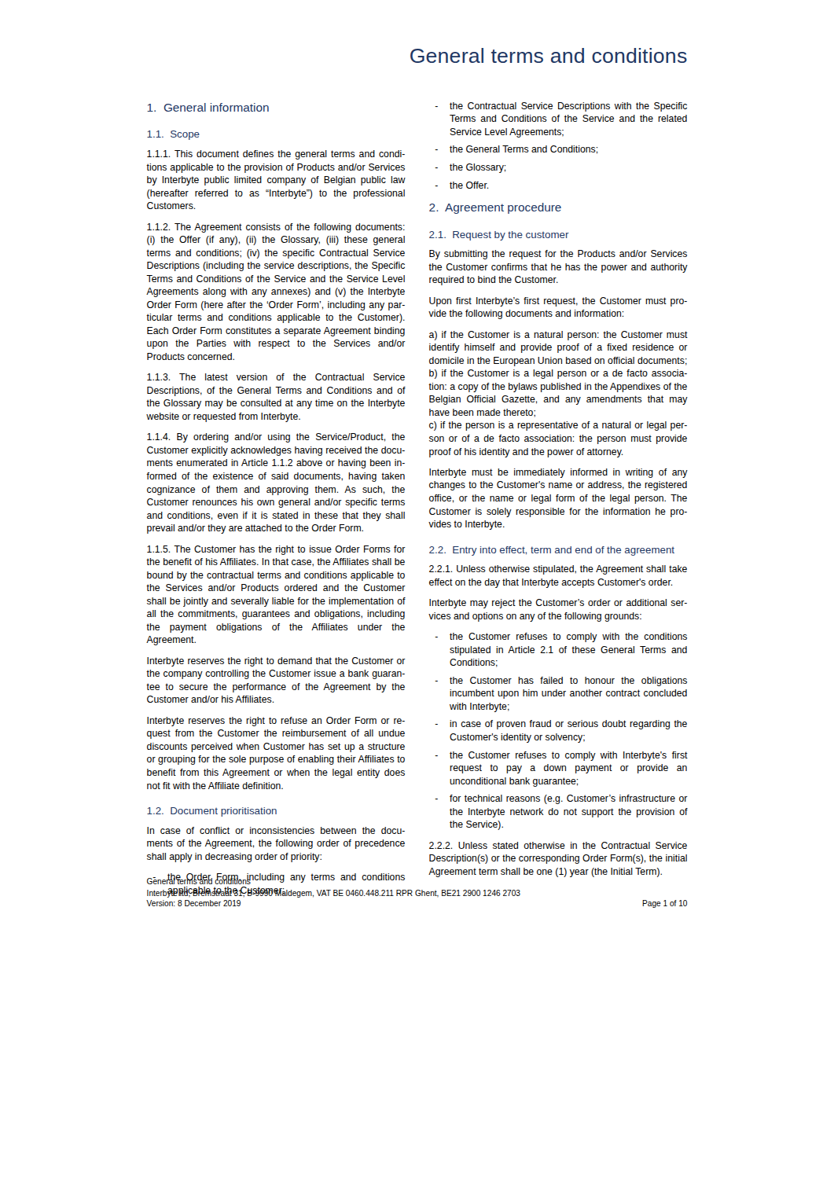General terms and conditions
1. General information
1.1. Scope
1.1.1. This document defines the general terms and conditions applicable to the provision of Products and/or Services by Interbyte public limited company of Belgian public law (hereafter referred to as “Interbyte”) to the professional Customers.
1.1.2. The Agreement consists of the following documents: (i) the Offer (if any), (ii) the Glossary, (iii) these general terms and conditions; (iv) the specific Contractual Service Descriptions (including the service descriptions, the Specific Terms and Conditions of the Service and the Service Level Agreements along with any annexes) and (v) the Interbyte Order Form (here after the ‘Order Form’, including any particular terms and conditions applicable to the Customer). Each Order Form constitutes a separate Agreement binding upon the Parties with respect to the Services and/or Products concerned.
1.1.3. The latest version of the Contractual Service Descriptions, of the General Terms and Conditions and of the Glossary may be consulted at any time on the Interbyte website or requested from Interbyte.
1.1.4. By ordering and/or using the Service/Product, the Customer explicitly acknowledges having received the documents enumerated in Article 1.1.2 above or having been informed of the existence of said documents, having taken cognizance of them and approving them. As such, the Customer renounces his own general and/or specific terms and conditions, even if it is stated in these that they shall prevail and/or they are attached to the Order Form.
1.1.5. The Customer has the right to issue Order Forms for the benefit of his Affiliates. In that case, the Affiliates shall be bound by the contractual terms and conditions applicable to the Services and/or Products ordered and the Customer shall be jointly and severally liable for the implementation of all the commitments, guarantees and obligations, including the payment obligations of the Affiliates under the Agreement.
Interbyte reserves the right to demand that the Customer or the company controlling the Customer issue a bank guarantee to secure the performance of the Agreement by the Customer and/or his Affiliates.
Interbyte reserves the right to refuse an Order Form or request from the Customer the reimbursement of all undue discounts perceived when Customer has set up a structure or grouping for the sole purpose of enabling their Affiliates to benefit from this Agreement or when the legal entity does not fit with the Affiliate definition.
1.2. Document prioritisation
In case of conflict or inconsistencies between the documents of the Agreement, the following order of precedence shall apply in decreasing order of priority:
the Order Form, including any terms and conditions applicable to the Customer;
the Contractual Service Descriptions with the Specific Terms and Conditions of the Service and the related Service Level Agreements;
the General Terms and Conditions;
the Glossary;
the Offer.
2. Agreement procedure
2.1. Request by the customer
By submitting the request for the Products and/or Services the Customer confirms that he has the power and authority required to bind the Customer.
Upon first Interbyte’s first request, the Customer must provide the following documents and information:
a) if the Customer is a natural person: the Customer must identify himself and provide proof of a fixed residence or domicile in the European Union based on official documents;
b) if the Customer is a legal person or a de facto association: a copy of the bylaws published in the Appendixes of the Belgian Official Gazette, and any amendments that may have been made thereto;
c) if the person is a representative of a natural or legal person or of a de facto association: the person must provide proof of his identity and the power of attorney.
Interbyte must be immediately informed in writing of any changes to the Customer's name or address, the registered office, or the name or legal form of the legal person. The Customer is solely responsible for the information he provides to Interbyte.
2.2. Entry into effect, term and end of the agreement
2.2.1. Unless otherwise stipulated, the Agreement shall take effect on the day that Interbyte accepts Customer's order.
Interbyte may reject the Customer’s order or additional services and options on any of the following grounds:
the Customer refuses to comply with the conditions stipulated in Article 2.1 of these General Terms and Conditions;
the Customer has failed to honour the obligations incumbent upon him under another contract concluded with Interbyte;
in case of proven fraud or serious doubt regarding the Customer's identity or solvency;
the Customer refuses to comply with Interbyte's first request to pay a down payment or provide an unconditional bank guarantee;
for technical reasons (e.g. Customer’s infrastructure or the Interbyte network do not support the provision of the Service).
2.2.2. Unless stated otherwise in the Contractual Service Description(s) or the corresponding Order Form(s), the initial Agreement term shall be one (1) year (the Initial Term).
General terms and conditions
Interbyte ltd, Bremstraat 31, B-9990 Maldegem, VAT BE 0460.448.211 RPR Ghent, BE21 2900 1246 2703
Version: 8 December 2019
Page 1 of 10